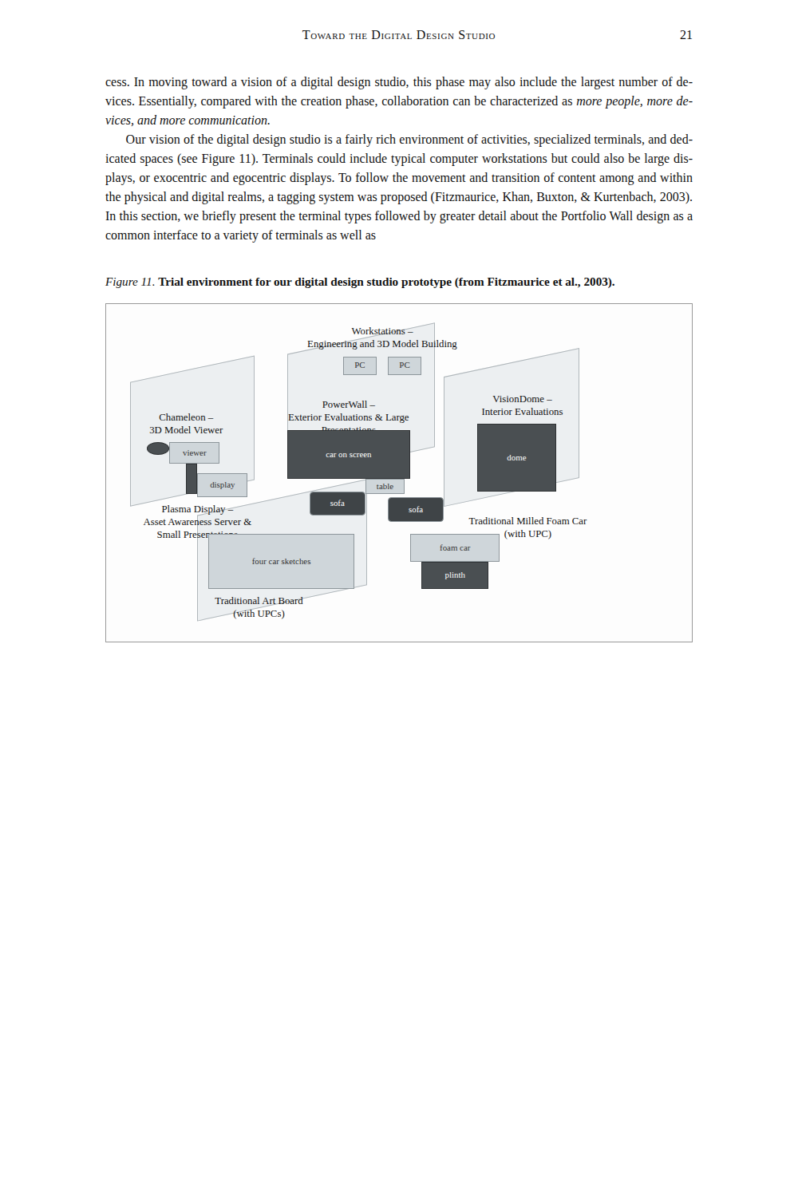Toward the Digital Design Studio 21
cess. In moving toward a vision of a digital design studio, this phase may also include the largest number of devices. Essentially, compared with the creation phase, collaboration can be characterized as more people, more devices, and more communication.
Our vision of the digital design studio is a fairly rich environment of activities, specialized terminals, and dedicated spaces (see Figure 11). Terminals could include typical computer workstations but could also be large displays, or exocentric and egocentric displays. To follow the movement and transition of content among and within the physical and digital realms, a tagging system was proposed (Fitzmaurice, Khan, Buxton, & Kurtenbach, 2003). In this section, we briefly present the terminal types followed by greater detail about the Portfolio Wall design as a common interface to a variety of terminals as well as
Figure 11. Trial environment for our digital design studio prototype (from Fitzmaurice et al., 2003).
Chameleon –
3D Model Viewer
viewer
stand
person
Workstations –
Engineering and 3D Model Building
PC
PC
PowerWall –
Exterior Evaluations & Large Presentations
car on screen
VisionDome –
Interior Evaluations
dome
display
Plasma Display –
Asset Awareness Server &
Small Presentations
sofa
sofa
table
four car sketches
Traditional Art Board
(with UPCs)
foam car
plinth
Traditional Milled Foam Car
(with UPC)